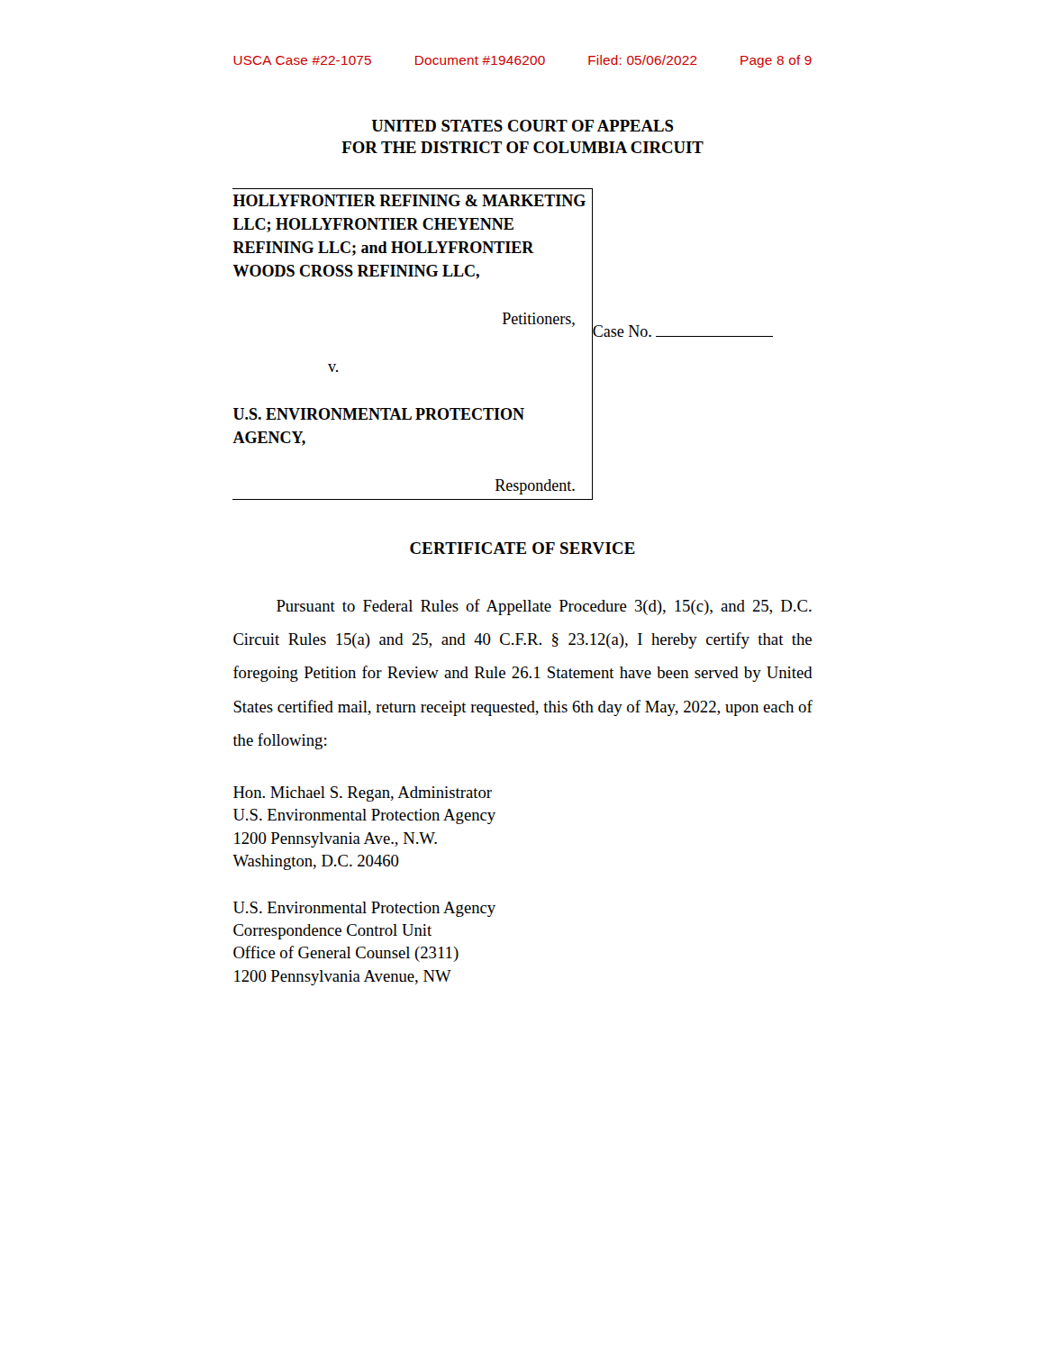USCA Case #22-1075 Document #1946200 Filed: 05/06/2022 Page 8 of 9
UNITED STATES COURT OF APPEALS
FOR THE DISTRICT OF COLUMBIA CIRCUIT
| HOLLYFRONTIER REFINING & MARKETING LLC; HOLLYFRONTIER CHEYENNE REFINING LLC; and HOLLYFRONTIER WOODS CROSS REFINING LLC, Petitioners, v. U.S. ENVIRONMENTAL PROTECTION AGENCY, Respondent. | Case No. |
CERTIFICATE OF SERVICE
Pursuant to Federal Rules of Appellate Procedure 3(d), 15(c), and 25, D.C. Circuit Rules 15(a) and 25, and 40 C.F.R. § 23.12(a), I hereby certify that the foregoing Petition for Review and Rule 26.1 Statement have been served by United States certified mail, return receipt requested, this 6th day of May, 2022, upon each of the following:
Hon. Michael S. Regan, Administrator
U.S. Environmental Protection Agency
1200 Pennsylvania Ave., N.W.
Washington, D.C. 20460
U.S. Environmental Protection Agency
Correspondence Control Unit
Office of General Counsel (2311)
1200 Pennsylvania Avenue, NW